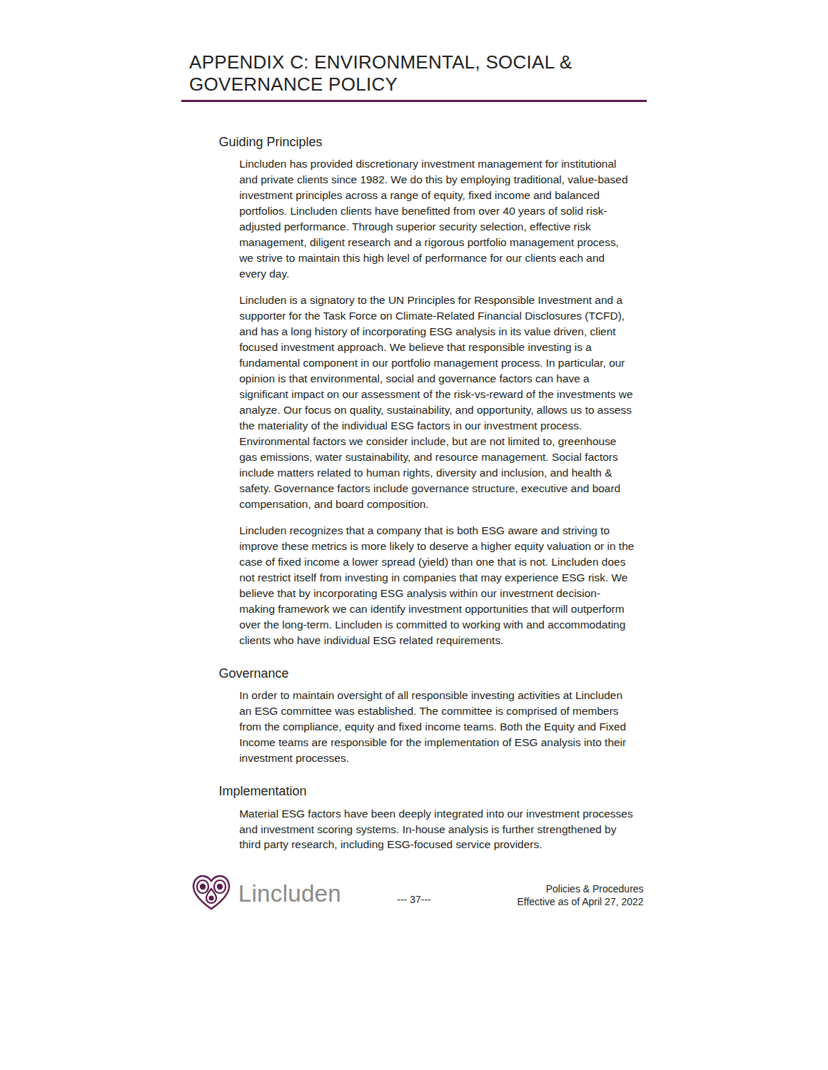Appendix C: Environmental, Social & Governance Policy
Guiding Principles
Lincluden has provided discretionary investment management for institutional and private clients since 1982. We do this by employing traditional, value-based investment principles across a range of equity, fixed income and balanced portfolios. Lincluden clients have benefitted from over 40 years of solid risk-adjusted performance. Through superior security selection, effective risk management, diligent research and a rigorous portfolio management process, we strive to maintain this high level of performance for our clients each and every day.
Lincluden is a signatory to the UN Principles for Responsible Investment and a supporter for the Task Force on Climate-Related Financial Disclosures (TCFD), and has a long history of incorporating ESG analysis in its value driven, client focused investment approach. We believe that responsible investing is a fundamental component in our portfolio management process. In particular, our opinion is that environmental, social and governance factors can have a significant impact on our assessment of the risk-vs-reward of the investments we analyze. Our focus on quality, sustainability, and opportunity, allows us to assess the materiality of the individual ESG factors in our investment process. Environmental factors we consider include, but are not limited to, greenhouse gas emissions, water sustainability, and resource management. Social factors include matters related to human rights, diversity and inclusion, and health & safety. Governance factors include governance structure, executive and board compensation, and board composition.
Lincluden recognizes that a company that is both ESG aware and striving to improve these metrics is more likely to deserve a higher equity valuation or in the case of fixed income a lower spread (yield) than one that is not. Lincluden does not restrict itself from investing in companies that may experience ESG risk. We believe that by incorporating ESG analysis within our investment decision-making framework we can identify investment opportunities that will outperform over the long-term. Lincluden is committed to working with and accommodating clients who have individual ESG related requirements.
Governance
In order to maintain oversight of all responsible investing activities at Lincluden an ESG committee was established. The committee is comprised of members from the compliance, equity and fixed income teams. Both the Equity and Fixed Income teams are responsible for the implementation of ESG analysis into their investment processes.
Implementation
Material ESG factors have been deeply integrated into our investment processes and investment scoring systems. In-house analysis is further strengthened by third party research, including ESG-focused service providers.
Lincluden
--- 37---
Policies & Procedures
Effective as of April 27, 2022